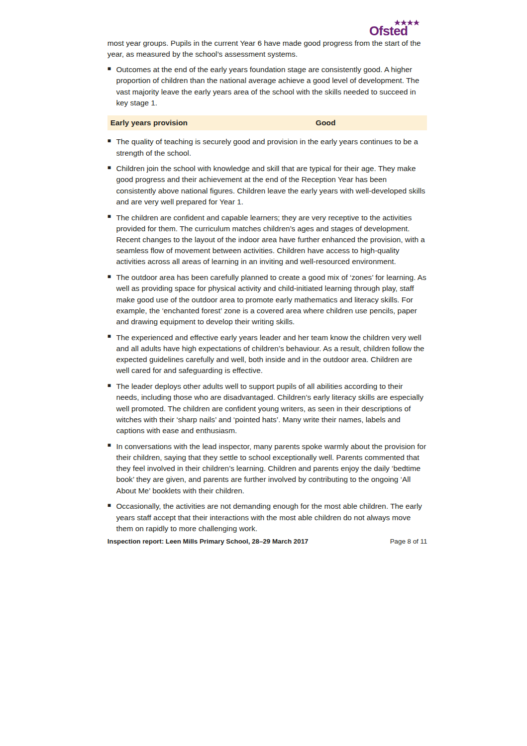Ofsted
most year groups. Pupils in the current Year 6 have made good progress from the start of the year, as measured by the school’s assessment systems.
Outcomes at the end of the early years foundation stage are consistently good. A higher proportion of children than the national average achieve a good level of development. The vast majority leave the early years area of the school with the skills needed to succeed in key stage 1.
Early years provision Good
The quality of teaching is securely good and provision in the early years continues to be a strength of the school.
Children join the school with knowledge and skill that are typical for their age. They make good progress and their achievement at the end of the Reception Year has been consistently above national figures. Children leave the early years with well-developed skills and are very well prepared for Year 1.
The children are confident and capable learners; they are very receptive to the activities provided for them. The curriculum matches children’s ages and stages of development. Recent changes to the layout of the indoor area have further enhanced the provision, with a seamless flow of movement between activities. Children have access to high-quality activities across all areas of learning in an inviting and well-resourced environment.
The outdoor area has been carefully planned to create a good mix of ‘zones’ for learning. As well as providing space for physical activity and child-initiated learning through play, staff make good use of the outdoor area to promote early mathematics and literacy skills. For example, the ‘enchanted forest’ zone is a covered area where children use pencils, paper and drawing equipment to develop their writing skills.
The experienced and effective early years leader and her team know the children very well and all adults have high expectations of children’s behaviour. As a result, children follow the expected guidelines carefully and well, both inside and in the outdoor area. Children are well cared for and safeguarding is effective.
The leader deploys other adults well to support pupils of all abilities according to their needs, including those who are disadvantaged. Children’s early literacy skills are especially well promoted. The children are confident young writers, as seen in their descriptions of witches with their ‘sharp nails’ and ‘pointed hats’. Many write their names, labels and captions with ease and enthusiasm.
In conversations with the lead inspector, many parents spoke warmly about the provision for their children, saying that they settle to school exceptionally well. Parents commented that they feel involved in their children’s learning. Children and parents enjoy the daily ‘bedtime book’ they are given, and parents are further involved by contributing to the ongoing ‘All About Me’ booklets with their children.
Occasionally, the activities are not demanding enough for the most able children. The early years staff accept that their interactions with the most able children do not always move them on rapidly to more challenging work.
Inspection report: Leen Mills Primary School, 28–29 March 2017 Page 8 of 11